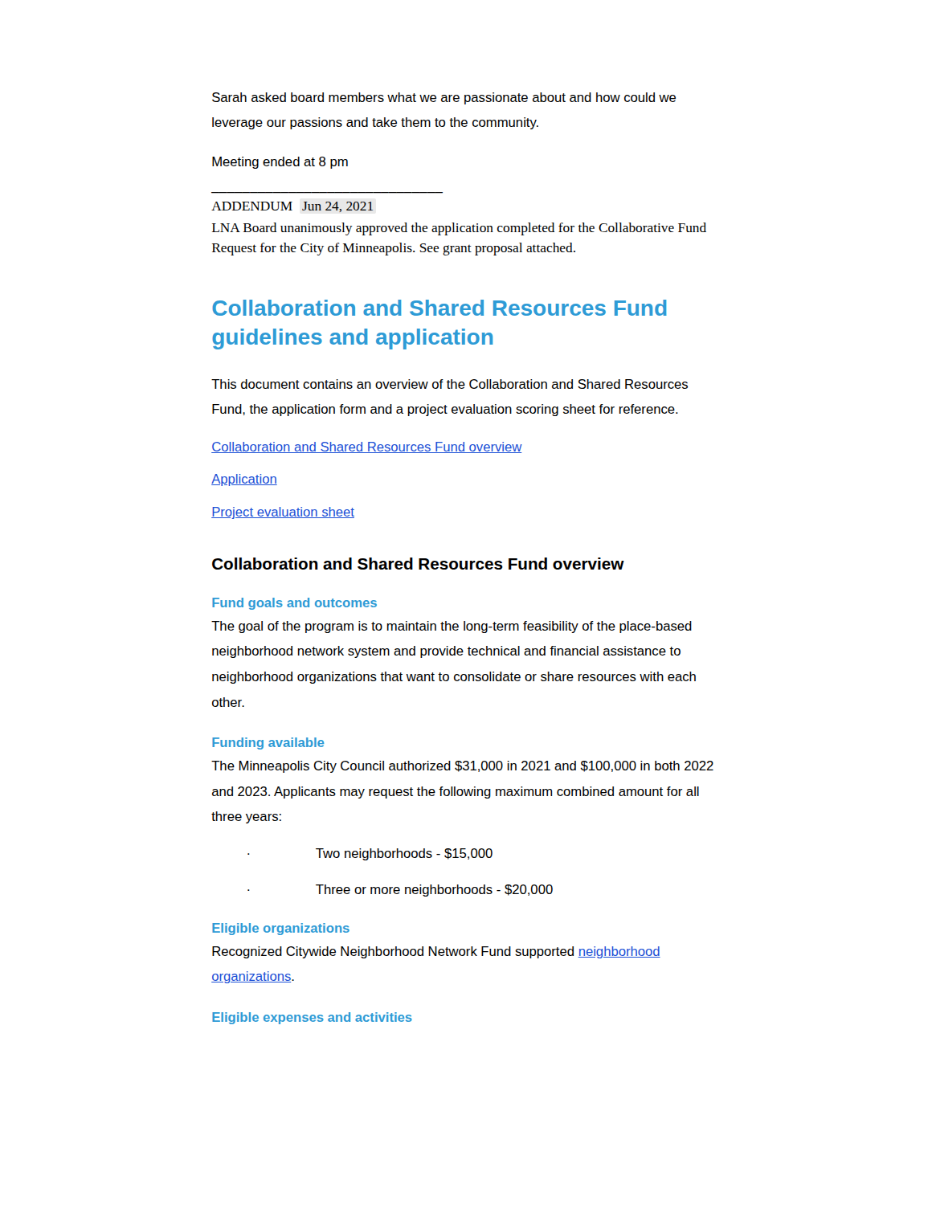Sarah asked board members what we are passionate about and how could we leverage our passions and take them to the community.
Meeting ended at 8 pm
______________________________
ADDENDUM Jun 24, 2021
LNA Board unanimously approved the application completed for the Collaborative Fund Request for the City of Minneapolis. See grant proposal attached.
Collaboration and Shared Resources Fund guidelines and application
This document contains an overview of the Collaboration and Shared Resources Fund, the application form and a project evaluation scoring sheet for reference.
Collaboration and Shared Resources Fund overview
Application
Project evaluation sheet
Collaboration and Shared Resources Fund overview
Fund goals and outcomes
The goal of the program is to maintain the long-term feasibility of the place-based neighborhood network system and provide technical and financial assistance to neighborhood organizations that want to consolidate or share resources with each other.
Funding available
The Minneapolis City Council authorized $31,000 in 2021 and $100,000 in both 2022 and 2023. Applicants may request the following maximum combined amount for all three years:
·Two neighborhoods - $15,000 ·Three or more neighborhoods - $20,000
Eligible organizations
Recognized Citywide Neighborhood Network Fund supported neighborhood organizations.
Eligible expenses and activities